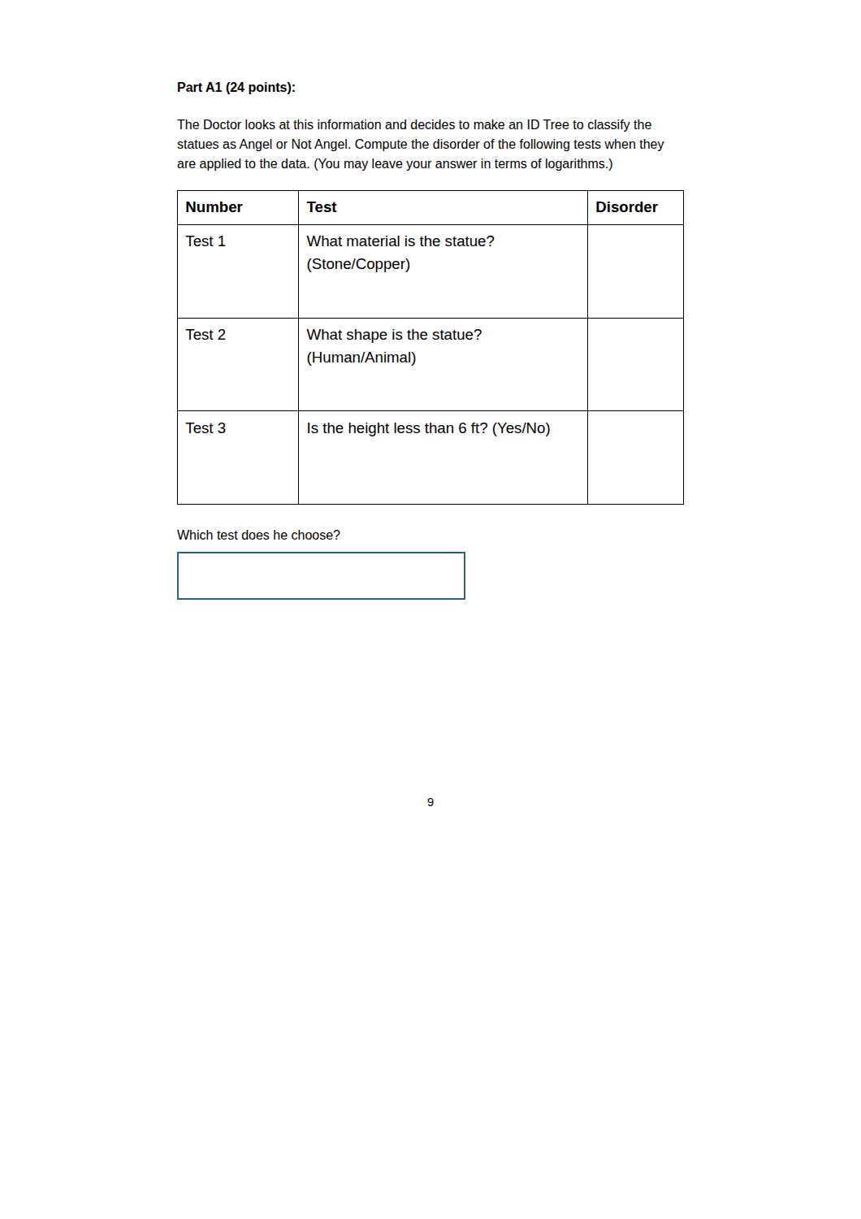Part A1 (24 points):
The Doctor looks at this information and decides to make an ID Tree to classify the statues as Angel or Not Angel. Compute the disorder of the following tests when they are applied to the data. (You may leave your answer in terms of logarithms.)
| Number | Test | Disorder |
| --- | --- | --- |
| Test 1 | What material is the statue? (Stone/Copper) | |
| Test 2 | What shape is the statue? (Human/Animal) | |
| Test 3 | Is the height less than 6 ft? (Yes/No) | |
Which test does he choose?
9